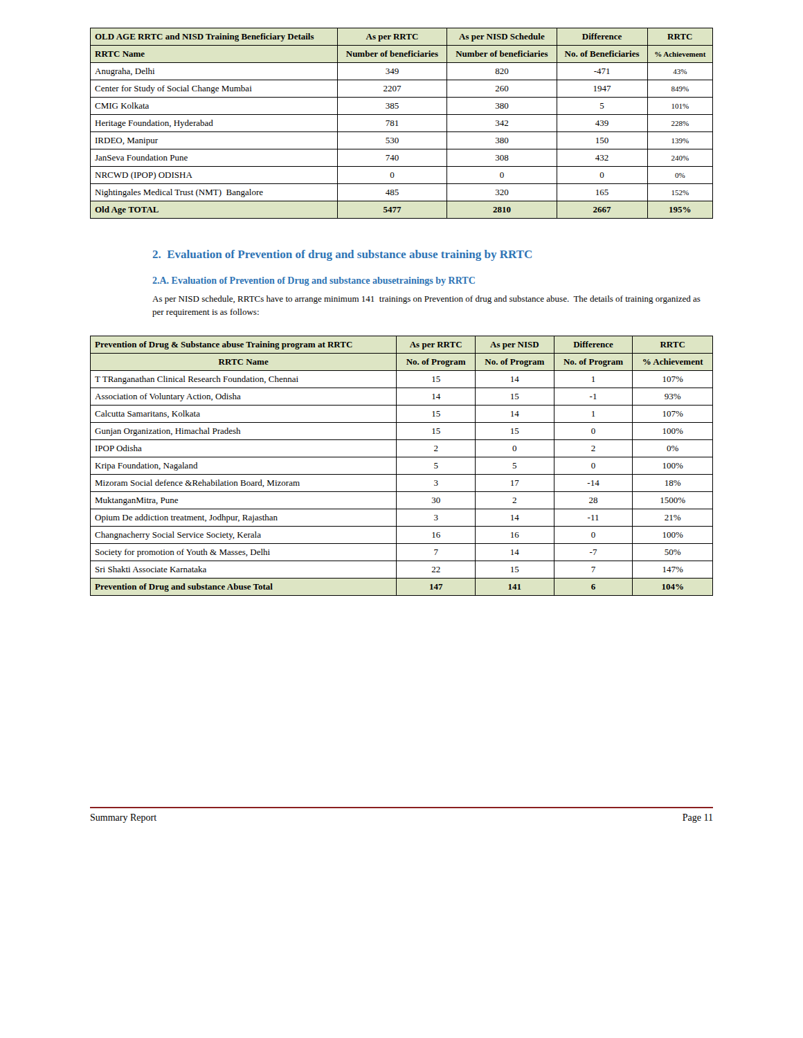| OLD AGE RRTC and NISD Training Beneficiary Details | As per RRTC | As per NISD Schedule | Difference | RRTC |
| RRTC Name | Number of beneficiaries | Number of beneficiaries | No. of Beneficiaries | % Achievement |
| Anugraha, Delhi | 349 | 820 | -471 | 43% |
| Center for Study of Social Change Mumbai | 2207 | 260 | 1947 | 849% |
| CMIG Kolkata | 385 | 380 | 5 | 101% |
| Heritage Foundation, Hyderabad | 781 | 342 | 439 | 228% |
| IRDEO, Manipur | 530 | 380 | 150 | 139% |
| JanSeva Foundation Pune | 740 | 308 | 432 | 240% |
| NRCWD (IPOP) ODISHA | 0 | 0 | 0 | 0% |
| Nightingales Medical Trust (NMT) Bangalore | 485 | 320 | 165 | 152% |
| Old Age TOTAL | 5477 | 2810 | 2667 | 195% |
2. Evaluation of Prevention of drug and substance abuse training by RRTC
2.A. Evaluation of Prevention of Drug and substance abusetrainings by RRTC
As per NISD schedule, RRTCs have to arrange minimum 141 trainings on Prevention of drug and substance abuse. The details of training organized as per requirement is as follows:
| Prevention of Drug & Substance abuse Training program at RRTC | As per RRTC | As per NISD | Difference | RRTC |
| RRTC Name | No. of Program | No. of Program | No. of Program | % Achievement |
| T TRanganathan Clinical Research Foundation, Chennai | 15 | 14 | 1 | 107% |
| Association of Voluntary Action, Odisha | 14 | 15 | -1 | 93% |
| Calcutta Samaritans, Kolkata | 15 | 14 | 1 | 107% |
| Gunjan Organization, Himachal Pradesh | 15 | 15 | 0 | 100% |
| IPOP Odisha | 2 | 0 | 2 | 0% |
| Kripa Foundation, Nagaland | 5 | 5 | 0 | 100% |
| Mizoram Social defence &Rehabilation Board, Mizoram | 3 | 17 | -14 | 18% |
| MuktanganMitra, Pune | 30 | 2 | 28 | 1500% |
| Opium De addiction treatment, Jodhpur, Rajasthan | 3 | 14 | -11 | 21% |
| Changnacherry Social Service Society, Kerala | 16 | 16 | 0 | 100% |
| Society for promotion of Youth & Masses, Delhi | 7 | 14 | -7 | 50% |
| Sri Shakti Associate Karnataka | 22 | 15 | 7 | 147% |
| Prevention of Drug and substance Abuse Total | 147 | 141 | 6 | 104% |
Summary Report Page 11